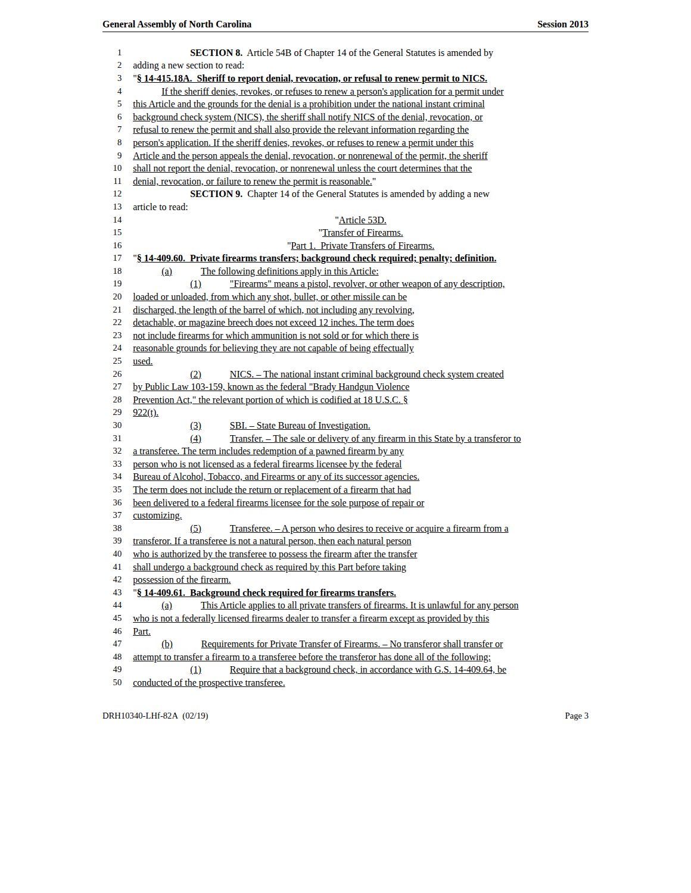General Assembly of North Carolina Session 2013
SECTION 8. Article 54B of Chapter 14 of the General Statutes is amended by
adding a new section to read:
"§ 14-415.18A. Sheriff to report denial, revocation, or refusal to renew permit to NICS.
If the sheriff denies, revokes, or refuses to renew a person's application for a permit under
this Article and the grounds for the denial is a prohibition under the national instant criminal
background check system (NICS), the sheriff shall notify NICS of the denial, revocation, or
refusal to renew the permit and shall also provide the relevant information regarding the
person's application. If the sheriff denies, revokes, or refuses to renew a permit under this
Article and the person appeals the denial, revocation, or nonrenewal of the permit, the sheriff
shall not report the denial, revocation, or nonrenewal unless the court determines that the
denial, revocation, or failure to renew the permit is reasonable."
SECTION 9. Chapter 14 of the General Statutes is amended by adding a new
article to read:
"Article 53D.
"Transfer of Firearms.
"Part 1. Private Transfers of Firearms.
"§ 14-409.60. Private firearms transfers; background check required; penalty; definition.
(a) The following definitions apply in this Article:
(1) "Firearms" means a pistol, revolver, or other weapon of any description,
loaded or unloaded, from which any shot, bullet, or other missile can be
discharged, the length of the barrel of which, not including any revolving,
detachable, or magazine breech does not exceed 12 inches. The term does
not include firearms for which ammunition is not sold or for which there is
reasonable grounds for believing they are not capable of being effectually
used.
(2) NICS. – The national instant criminal background check system created
by Public Law 103-159, known as the federal "Brady Handgun Violence
Prevention Act," the relevant portion of which is codified at 18 U.S.C. §
922(t).
(3) SBI. – State Bureau of Investigation.
(4) Transfer. – The sale or delivery of any firearm in this State by a transferor to
a transferee. The term includes redemption of a pawned firearm by any
person who is not licensed as a federal firearms licensee by the federal
Bureau of Alcohol, Tobacco, and Firearms or any of its successor agencies.
The term does not include the return or replacement of a firearm that had
been delivered to a federal firearms licensee for the sole purpose of repair or
customizing.
(5) Transferee. – A person who desires to receive or acquire a firearm from a
transferor. If a transferee is not a natural person, then each natural person
who is authorized by the transferee to possess the firearm after the transfer
shall undergo a background check as required by this Part before taking
possession of the firearm.
"§ 14-409.61. Background check required for firearms transfers.
(a) This Article applies to all private transfers of firearms. It is unlawful for any person
who is not a federally licensed firearms dealer to transfer a firearm except as provided by this
Part.
(b) Requirements for Private Transfer of Firearms. – No transferor shall transfer or
attempt to transfer a firearm to a transferee before the transferor has done all of the following:
(1) Require that a background check, in accordance with G.S. 14-409.64, be
conducted of the prospective transferee.
DRH10340-LHf-82A (02/19) Page 3